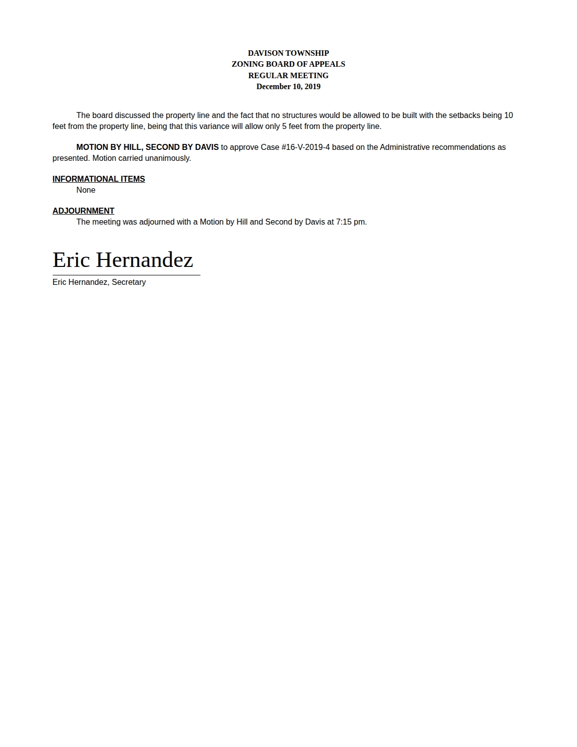DAVISON TOWNSHIP ZONING BOARD OF APPEALS REGULAR MEETING December 10, 2019
The board discussed the property line and the fact that no structures would be allowed to be built with the setbacks being 10 feet from the property line, being that this variance will allow only 5 feet from the property line.
MOTION BY HILL, SECOND BY DAVIS to approve Case #16-V-2019-4 based on the Administrative recommendations as presented. Motion carried unanimously.
INFORMATIONAL ITEMS
None
ADJOURNMENT
The meeting was adjourned with a Motion by Hill and Second by Davis at 7:15 pm.
Eric Hernandez
Eric Hernandez, Secretary